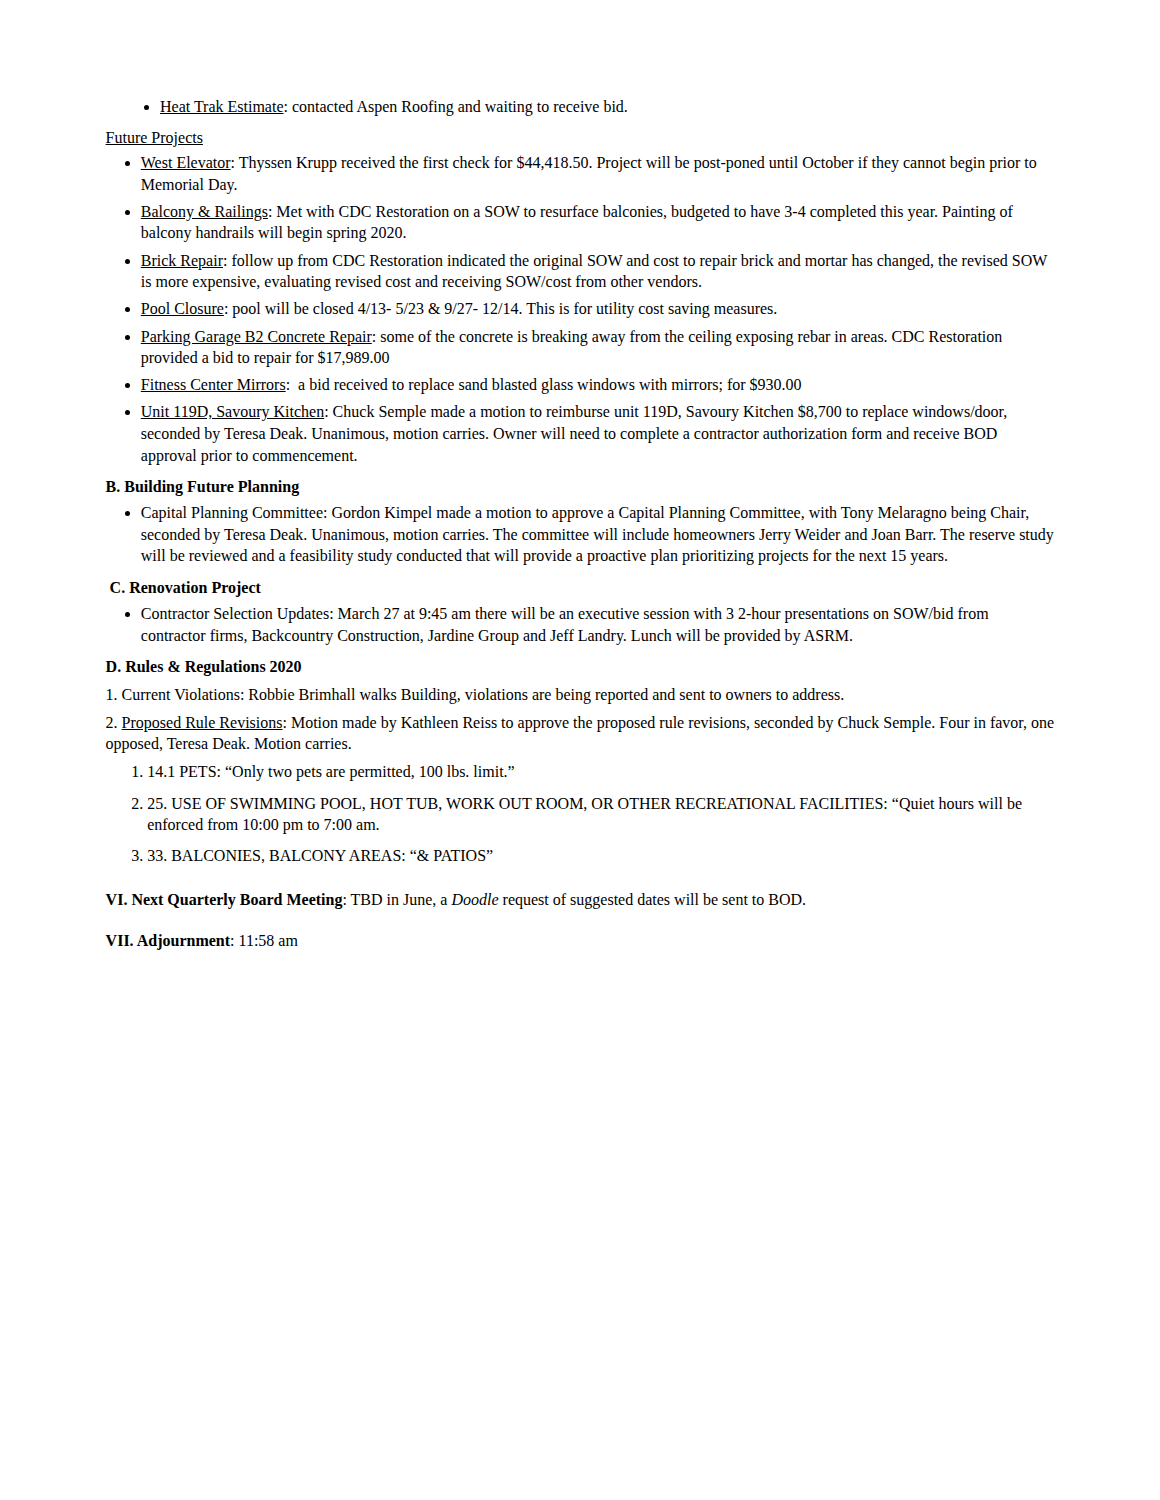Heat Trak Estimate: contacted Aspen Roofing and waiting to receive bid.
Future Projects
West Elevator: Thyssen Krupp received the first check for $44,418.50. Project will be post-poned until October if they cannot begin prior to Memorial Day.
Balcony & Railings: Met with CDC Restoration on a SOW to resurface balconies, budgeted to have 3-4 completed this year. Painting of balcony handrails will begin spring 2020.
Brick Repair: follow up from CDC Restoration indicated the original SOW and cost to repair brick and mortar has changed, the revised SOW is more expensive, evaluating revised cost and receiving SOW/cost from other vendors.
Pool Closure: pool will be closed 4/13- 5/23 & 9/27- 12/14. This is for utility cost saving measures.
Parking Garage B2 Concrete Repair: some of the concrete is breaking away from the ceiling exposing rebar in areas. CDC Restoration provided a bid to repair for $17,989.00
Fitness Center Mirrors: a bid received to replace sand blasted glass windows with mirrors; for $930.00
Unit 119D, Savoury Kitchen: Chuck Semple made a motion to reimburse unit 119D, Savoury Kitchen $8,700 to replace windows/door, seconded by Teresa Deak. Unanimous, motion carries. Owner will need to complete a contractor authorization form and receive BOD approval prior to commencement.
B. Building Future Planning
Capital Planning Committee: Gordon Kimpel made a motion to approve a Capital Planning Committee, with Tony Melaragno being Chair, seconded by Teresa Deak. Unanimous, motion carries. The committee will include homeowners Jerry Weider and Joan Barr. The reserve study will be reviewed and a feasibility study conducted that will provide a proactive plan prioritizing projects for the next 15 years.
C. Renovation Project
Contractor Selection Updates: March 27 at 9:45 am there will be an executive session with 3 2-hour presentations on SOW/bid from contractor firms, Backcountry Construction, Jardine Group and Jeff Landry. Lunch will be provided by ASRM.
D. Rules & Regulations 2020
1. Current Violations: Robbie Brimhall walks Building, violations are being reported and sent to owners to address.
2. Proposed Rule Revisions: Motion made by Kathleen Reiss to approve the proposed rule revisions, seconded by Chuck Semple. Four in favor, one opposed, Teresa Deak. Motion carries.
14.1 PETS: “Only two pets are permitted, 100 lbs. limit.”
25. USE OF SWIMMING POOL, HOT TUB, WORK OUT ROOM, OR OTHER RECREATIONAL FACILITIES: “Quiet hours will be enforced from 10:00 pm to 7:00 am.
33. BALCONIES, BALCONY AREAS: “& PATIOS”
VI. Next Quarterly Board Meeting: TBD in June, a Doodle request of suggested dates will be sent to BOD.
VII. Adjournment: 11:58 am